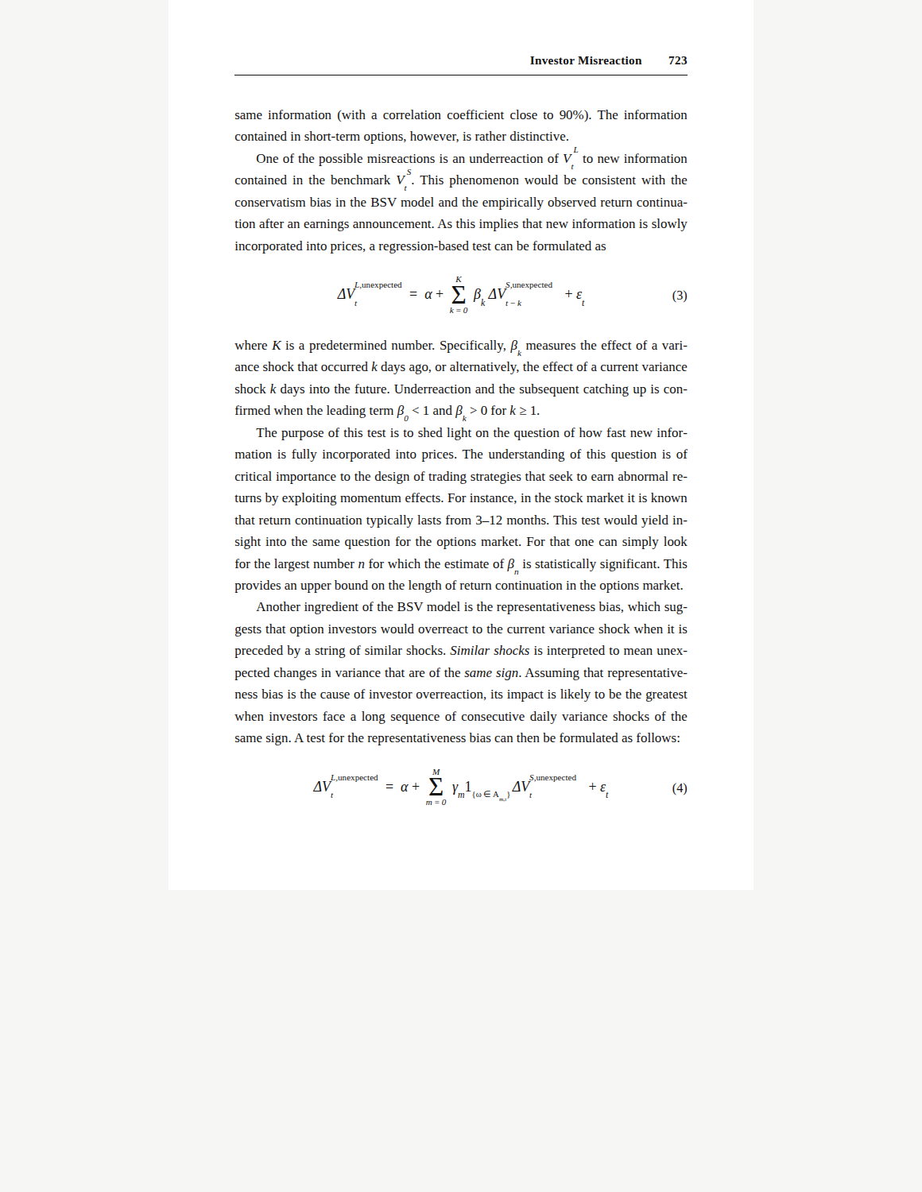Investor Misreaction 723
same information (with a correlation coefficient close to 90%). The information contained in short-term options, however, is rather distinctive.
One of the possible misreactions is an underreaction of VtL to new information contained in the benchmark VtS. This phenomenon would be consistent with the conservatism bias in the BSV model and the empirically observed return continuation after an earnings announcement. As this implies that new information is slowly incorporated into prices, a regression-based test can be formulated as
ΔVL,unexpected t = α + KΣk = 0 βk ΔVS,unexpected t − k + εt
(3)
where K is a predetermined number. Specifically, βk measures the effect of a variance shock that occurred k days ago, or alternatively, the effect of a current variance shock k days into the future. Underreaction and the subsequent catching up is confirmed when the leading term β0 < 1 and βk > 0 for k ≥ 1.
The purpose of this test is to shed light on the question of how fast new information is fully incorporated into prices. The understanding of this question is of critical importance to the design of trading strategies that seek to earn abnormal returns by exploiting momentum effects. For instance, in the stock market it is known that return continuation typically lasts from 3–12 months. This test would yield insight into the same question for the options market. For that one can simply look for the largest number n for which the estimate of βn is statistically significant. This provides an upper bound on the length of return continuation in the options market.
Another ingredient of the BSV model is the representativeness bias, which suggests that option investors would overreact to the current variance shock when it is preceded by a string of similar shocks. Similar shocks is interpreted to mean unexpected changes in variance that are of the same sign. Assuming that representativeness bias is the cause of investor overreaction, its impact is likely to be the greatest when investors face a long sequence of consecutive daily variance shocks of the same sign. A test for the representativeness bias can then be formulated as follows:
ΔVL,unexpected t = α + MΣm = 0 γm1{ω ∈ Am,t} ΔVS,unexpected t + εt
(4)